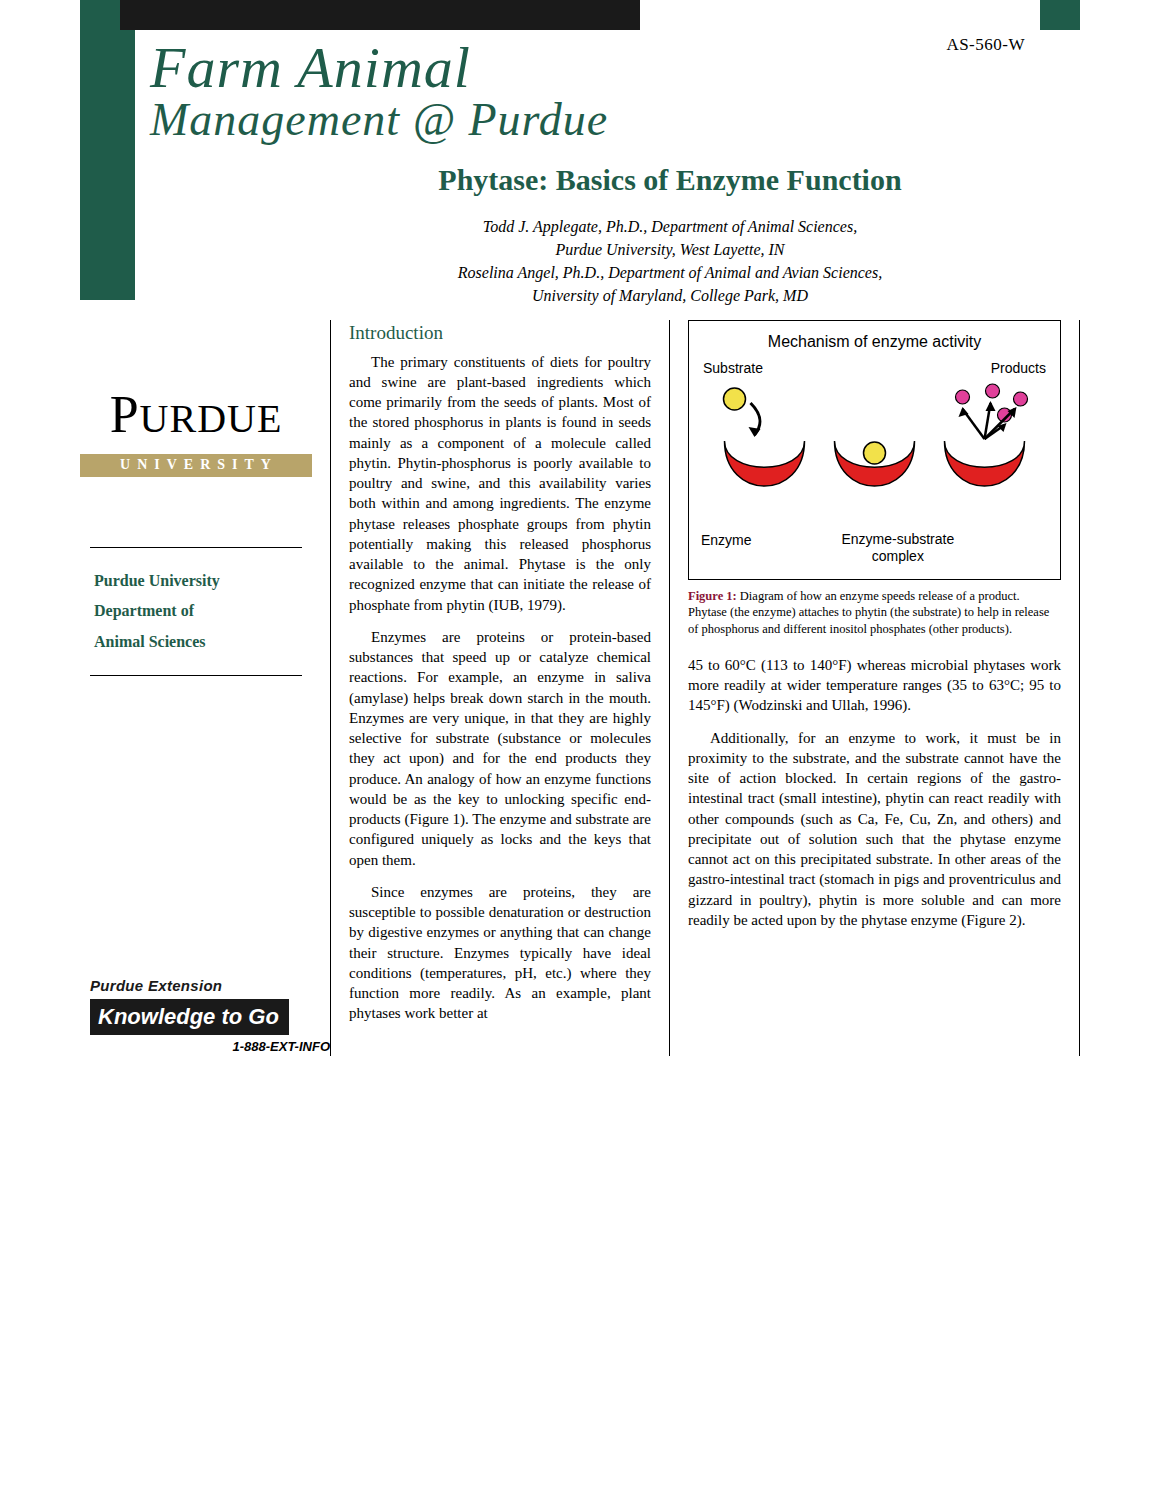AS-560-W
Farm Animal
Management @ Purdue
Phytase: Basics of Enzyme Function
Todd J. Applegate, Ph.D., Department of Animal Sciences,
Purdue University, West Layette, IN
Roselina Angel, Ph.D., Department of Animal and Avian Sciences,
University of Maryland, College Park, MD
PURDUE
UNIVERSITY
Purdue University
Department of
Animal Sciences
Purdue Extension
Knowledge to Go
1-888-EXT-INFO
Introduction
The primary constituents of diets for poultry and swine are plant-based ingredients which come primarily from the seeds of plants. Most of the stored phosphorus in plants is found in seeds mainly as a component of a molecule called phytin. Phytin-phosphorus is poorly available to poultry and swine, and this availability varies both within and among ingredients. The enzyme phytase releases phosphate groups from phytin potentially making this released phosphorus available to the animal. Phytase is the only recognized enzyme that can initiate the release of phosphate from phytin (IUB, 1979).
Enzymes are proteins or protein-based substances that speed up or catalyze chemical reactions. For example, an enzyme in saliva (amylase) helps break down starch in the mouth. Enzymes are very unique, in that they are highly selective for substrate (substance or molecules they act upon) and for the end products they produce. An analogy of how an enzyme functions would be as the key to unlocking specific end-products (Figure 1). The enzyme and substrate are configured uniquely as locks and the keys that open them.
Since enzymes are proteins, they are susceptible to possible denaturation or destruction by digestive enzymes or anything that can change their structure. Enzymes typically have ideal conditions (temperatures, pH, etc.) where they function more readily. As an example, plant phytases work better at
Mechanism of enzyme activity
Substrate Products
Enzyme Enzyme-substrate
complex
Figure 1: Diagram of how an enzyme speeds release of a product. Phytase (the enzyme) attaches to phytin (the substrate) to help in release of phosphorus and different inositol phosphates (other products).
45 to 60°C (113 to 140°F) whereas microbial phytases work more readily at wider temperature ranges (35 to 63°C; 95 to 145°F) (Wodzinski and Ullah, 1996).
Additionally, for an enzyme to work, it must be in proximity to the substrate, and the substrate cannot have the site of action blocked. In certain regions of the gastro-intestinal tract (small intestine), phytin can react readily with other compounds (such as Ca, Fe, Cu, Zn, and others) and precipitate out of solution such that the phytase enzyme cannot act on this precipitated substrate. In other areas of the gastro-intestinal tract (stomach in pigs and proventriculus and gizzard in poultry), phytin is more soluble and can more readily be acted upon by the phytase enzyme (Figure 2).